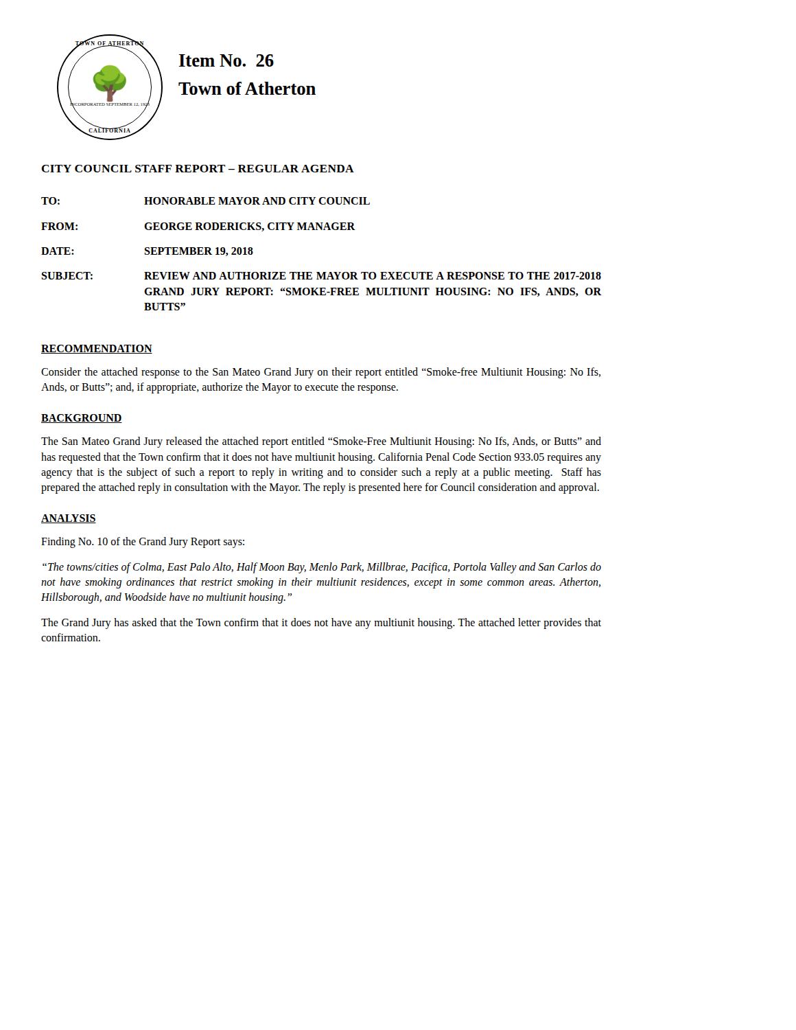TOWN OF ATHERTON
🌳
INCORPORATED SEPTEMBER 12, 1923
CALIFORNIA
Item No. 26
Town of Atherton
CITY COUNCIL STAFF REPORT – REGULAR AGENDA
| TO: | HONORABLE MAYOR AND CITY COUNCIL |
| FROM: | GEORGE RODERICKS, CITY MANAGER |
| DATE: | SEPTEMBER 19, 2018 |
| SUBJECT: | REVIEW AND AUTHORIZE THE MAYOR TO EXECUTE A RESPONSE TO THE 2017-2018 GRAND JURY REPORT: “SMOKE-FREE MULTIUNIT HOUSING: NO IFS, ANDS, OR BUTTS” |
RECOMMENDATION
Consider the attached response to the San Mateo Grand Jury on their report entitled “Smoke-free Multiunit Housing: No Ifs, Ands, or Butts”; and, if appropriate, authorize the Mayor to execute the response.
BACKGROUND
The San Mateo Grand Jury released the attached report entitled “Smoke-Free Multiunit Housing: No Ifs, Ands, or Butts” and has requested that the Town confirm that it does not have multiunit housing. California Penal Code Section 933.05 requires any agency that is the subject of such a report to reply in writing and to consider such a reply at a public meeting. Staff has prepared the attached reply in consultation with the Mayor. The reply is presented here for Council consideration and approval.
ANALYSIS
Finding No. 10 of the Grand Jury Report says:
“The towns/cities of Colma, East Palo Alto, Half Moon Bay, Menlo Park, Millbrae, Pacifica, Portola Valley and San Carlos do not have smoking ordinances that restrict smoking in their multiunit residences, except in some common areas. Atherton, Hillsborough, and Woodside have no multiunit housing.”
The Grand Jury has asked that the Town confirm that it does not have any multiunit housing. The attached letter provides that confirmation.